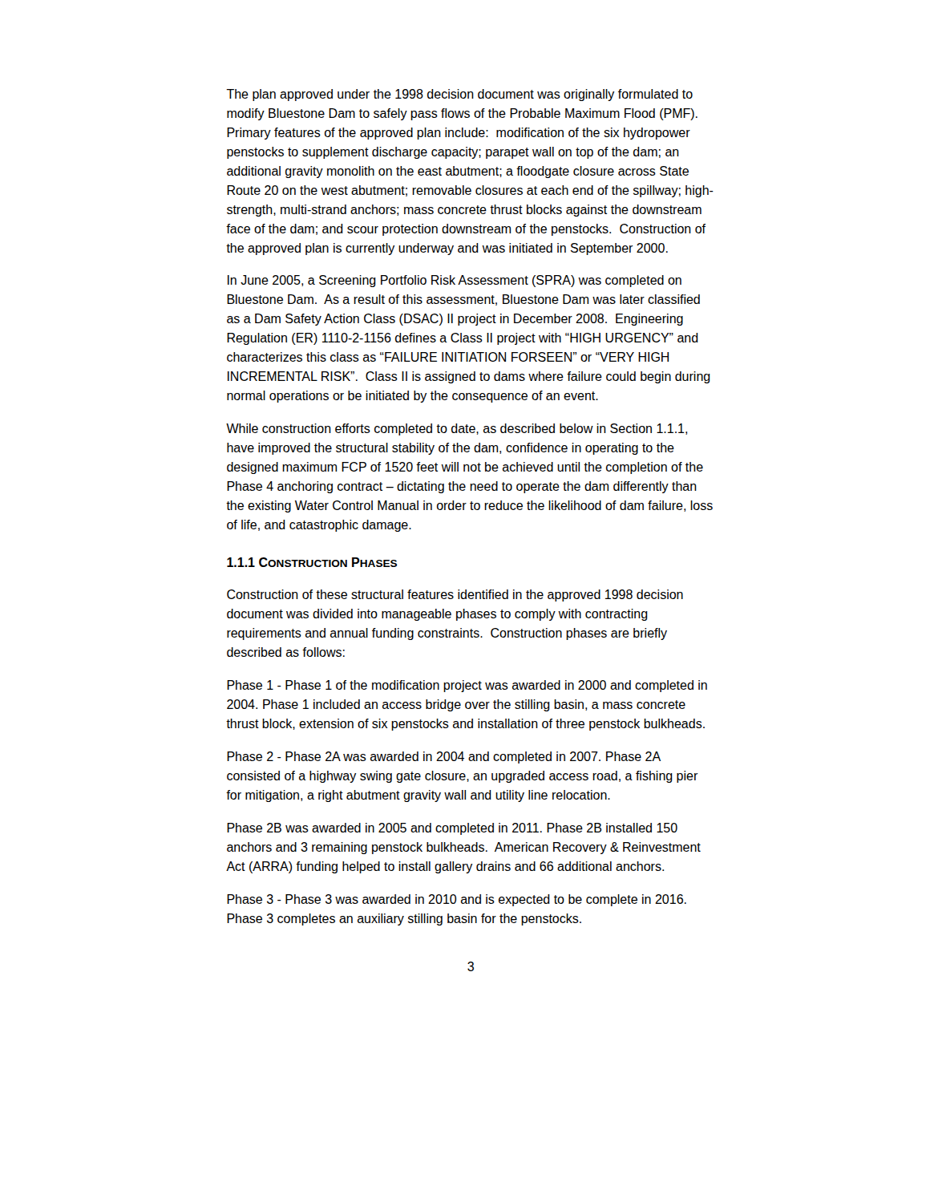The plan approved under the 1998 decision document was originally formulated to modify Bluestone Dam to safely pass flows of the Probable Maximum Flood (PMF). Primary features of the approved plan include: modification of the six hydropower penstocks to supplement discharge capacity; parapet wall on top of the dam; an additional gravity monolith on the east abutment; a floodgate closure across State Route 20 on the west abutment; removable closures at each end of the spillway; high-strength, multi-strand anchors; mass concrete thrust blocks against the downstream face of the dam; and scour protection downstream of the penstocks. Construction of the approved plan is currently underway and was initiated in September 2000.
In June 2005, a Screening Portfolio Risk Assessment (SPRA) was completed on Bluestone Dam. As a result of this assessment, Bluestone Dam was later classified as a Dam Safety Action Class (DSAC) II project in December 2008. Engineering Regulation (ER) 1110-2-1156 defines a Class II project with “HIGH URGENCY” and characterizes this class as “FAILURE INITIATION FORSEEN” or “VERY HIGH INCREMENTAL RISK”. Class II is assigned to dams where failure could begin during normal operations or be initiated by the consequence of an event.
While construction efforts completed to date, as described below in Section 1.1.1, have improved the structural stability of the dam, confidence in operating to the designed maximum FCP of 1520 feet will not be achieved until the completion of the Phase 4 anchoring contract – dictating the need to operate the dam differently than the existing Water Control Manual in order to reduce the likelihood of dam failure, loss of life, and catastrophic damage.
1.1.1 CONSTRUCTION PHASES
Construction of these structural features identified in the approved 1998 decision document was divided into manageable phases to comply with contracting requirements and annual funding constraints. Construction phases are briefly described as follows:
Phase 1 - Phase 1 of the modification project was awarded in 2000 and completed in 2004. Phase 1 included an access bridge over the stilling basin, a mass concrete thrust block, extension of six penstocks and installation of three penstock bulkheads.
Phase 2 - Phase 2A was awarded in 2004 and completed in 2007. Phase 2A consisted of a highway swing gate closure, an upgraded access road, a fishing pier for mitigation, a right abutment gravity wall and utility line relocation.
Phase 2B was awarded in 2005 and completed in 2011. Phase 2B installed 150 anchors and 3 remaining penstock bulkheads. American Recovery & Reinvestment Act (ARRA) funding helped to install gallery drains and 66 additional anchors.
Phase 3 - Phase 3 was awarded in 2010 and is expected to be complete in 2016. Phase 3 completes an auxiliary stilling basin for the penstocks.
3